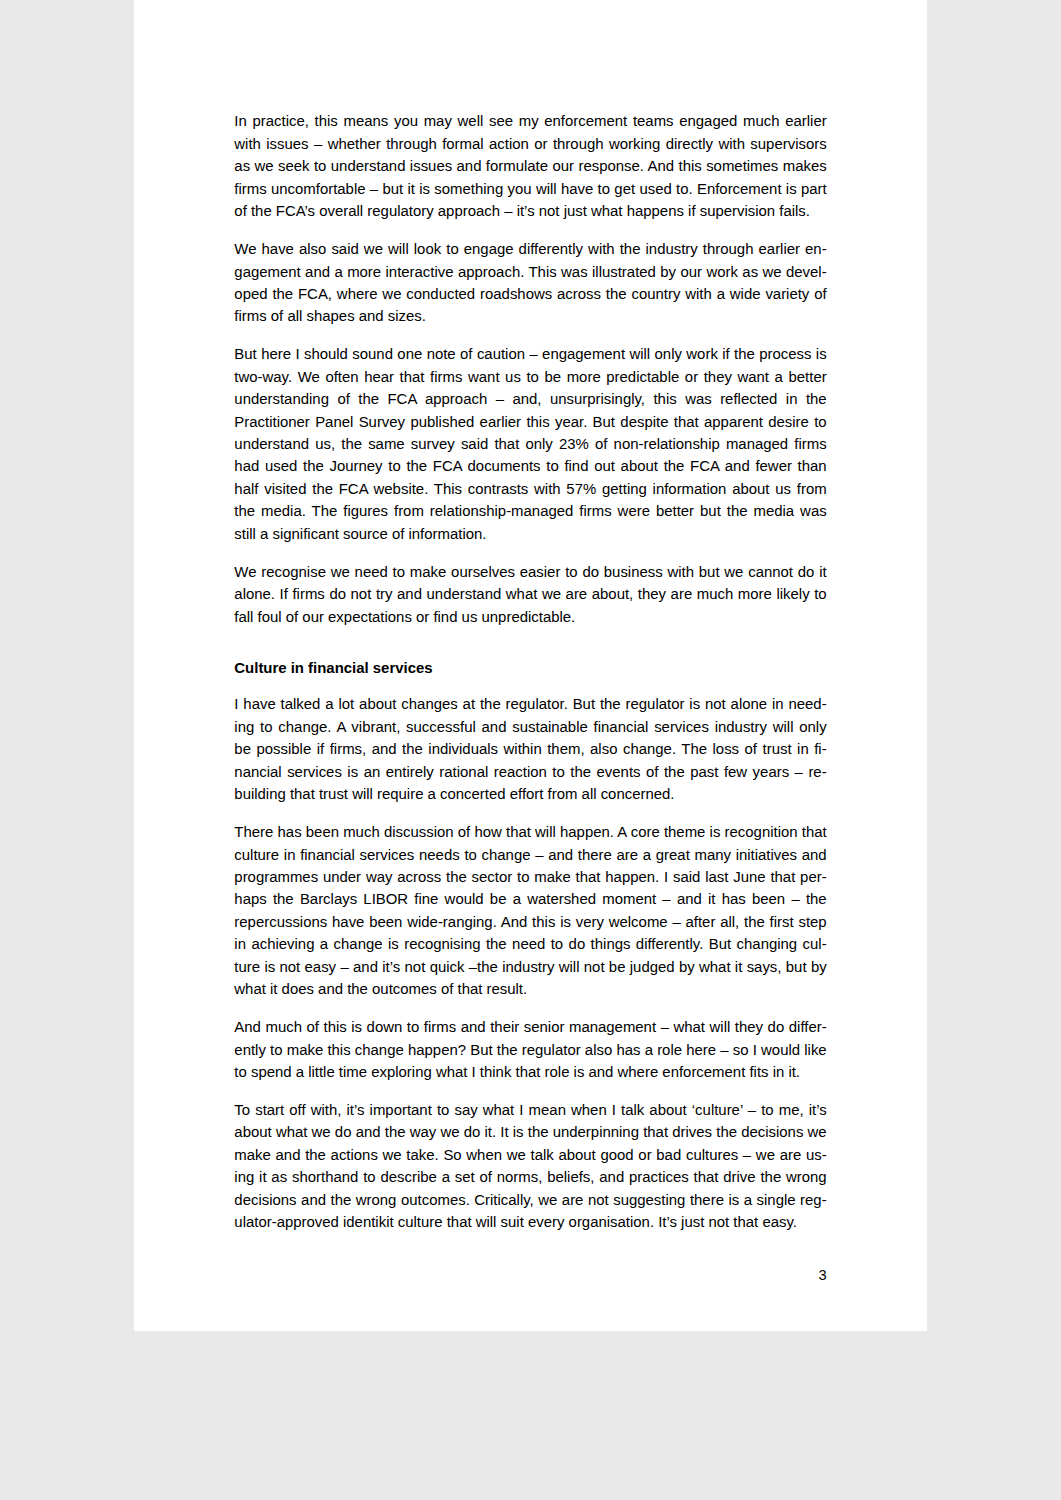In practice, this means you may well see my enforcement teams engaged much earlier with issues – whether through formal action or through working directly with supervisors as we seek to understand issues and formulate our response. And this sometimes makes firms uncomfortable – but it is something you will have to get used to. Enforcement is part of the FCA’s overall regulatory approach – it’s not just what happens if supervision fails.
We have also said we will look to engage differently with the industry through earlier engagement and a more interactive approach. This was illustrated by our work as we developed the FCA, where we conducted roadshows across the country with a wide variety of firms of all shapes and sizes.
But here I should sound one note of caution – engagement will only work if the process is two-way. We often hear that firms want us to be more predictable or they want a better understanding of the FCA approach – and, unsurprisingly, this was reflected in the Practitioner Panel Survey published earlier this year. But despite that apparent desire to understand us, the same survey said that only 23% of non-relationship managed firms had used the Journey to the FCA documents to find out about the FCA and fewer than half visited the FCA website. This contrasts with 57% getting information about us from the media. The figures from relationship-managed firms were better but the media was still a significant source of information.
We recognise we need to make ourselves easier to do business with but we cannot do it alone. If firms do not try and understand what we are about, they are much more likely to fall foul of our expectations or find us unpredictable.
Culture in financial services
I have talked a lot about changes at the regulator. But the regulator is not alone in needing to change. A vibrant, successful and sustainable financial services industry will only be possible if firms, and the individuals within them, also change. The loss of trust in financial services is an entirely rational reaction to the events of the past few years – rebuilding that trust will require a concerted effort from all concerned.
There has been much discussion of how that will happen. A core theme is recognition that culture in financial services needs to change – and there are a great many initiatives and programmes under way across the sector to make that happen. I said last June that perhaps the Barclays LIBOR fine would be a watershed moment – and it has been – the repercussions have been wide-ranging. And this is very welcome – after all, the first step in achieving a change is recognising the need to do things differently. But changing culture is not easy – and it’s not quick –the industry will not be judged by what it says, but by what it does and the outcomes of that result.
And much of this is down to firms and their senior management – what will they do differently to make this change happen? But the regulator also has a role here – so I would like to spend a little time exploring what I think that role is and where enforcement fits in it.
To start off with, it’s important to say what I mean when I talk about ‘culture’ – to me, it’s about what we do and the way we do it. It is the underpinning that drives the decisions we make and the actions we take. So when we talk about good or bad cultures – we are using it as shorthand to describe a set of norms, beliefs, and practices that drive the wrong decisions and the wrong outcomes. Critically, we are not suggesting there is a single regulator-approved identikit culture that will suit every organisation. It’s just not that easy.
3